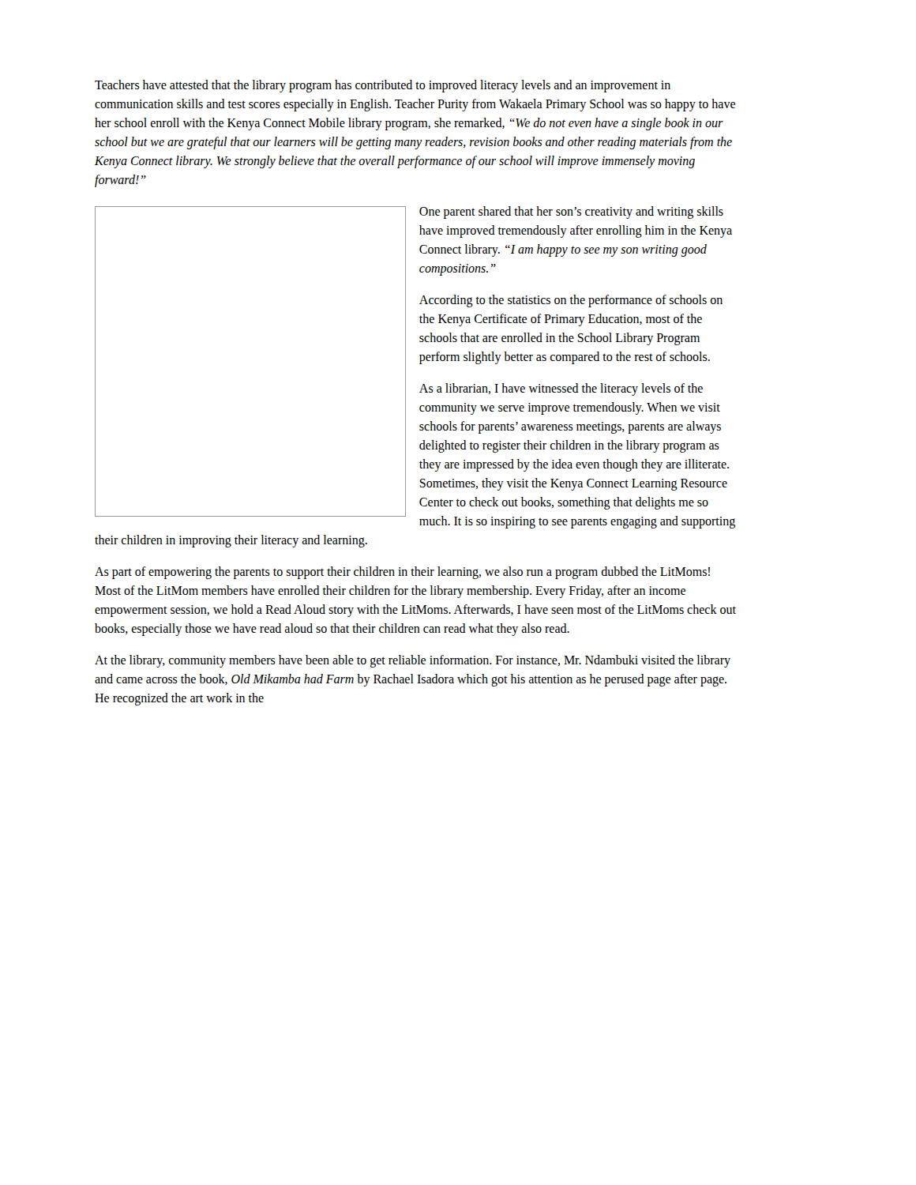Teachers have attested that the library program has contributed to improved literacy levels and an improvement in communication skills and test scores especially in English. Teacher Purity from Wakaela Primary School was so happy to have her school enroll with the Kenya Connect Mobile library program, she remarked, “We do not even have a single book in our school but we are grateful that our learners will be getting many readers, revision books and other reading materials from the Kenya Connect library. We strongly believe that the overall performance of our school will improve immensely moving forward!”
One parent shared that her son’s creativity and writing skills have improved tremendously after enrolling him in the Kenya Connect library. “I am happy to see my son writing good compositions.”
According to the statistics on the performance of schools on the Kenya Certificate of Primary Education, most of the schools that are enrolled in the School Library Program perform slightly better as compared to the rest of schools.
As a librarian, I have witnessed the literacy levels of the community we serve improve tremendously. When we visit schools for parents’ awareness meetings, parents are always delighted to register their children in the library program as they are impressed by the idea even though they are illiterate. Sometimes, they visit the Kenya Connect Learning Resource Center to check out books, something that delights me so much. It is so inspiring to see parents engaging and supporting their children in improving their literacy and learning.
As part of empowering the parents to support their children in their learning, we also run a program dubbed the LitMoms! Most of the LitMom members have enrolled their children for the library membership. Every Friday, after an income empowerment session, we hold a Read Aloud story with the LitMoms. Afterwards, I have seen most of the LitMoms check out books, especially those we have read aloud so that their children can read what they also read.
At the library, community members have been able to get reliable information. For instance, Mr. Ndambuki visited the library and came across the book, Old Mikamba had Farm by Rachael Isadora which got his attention as he perused page after page. He recognized the art work in the